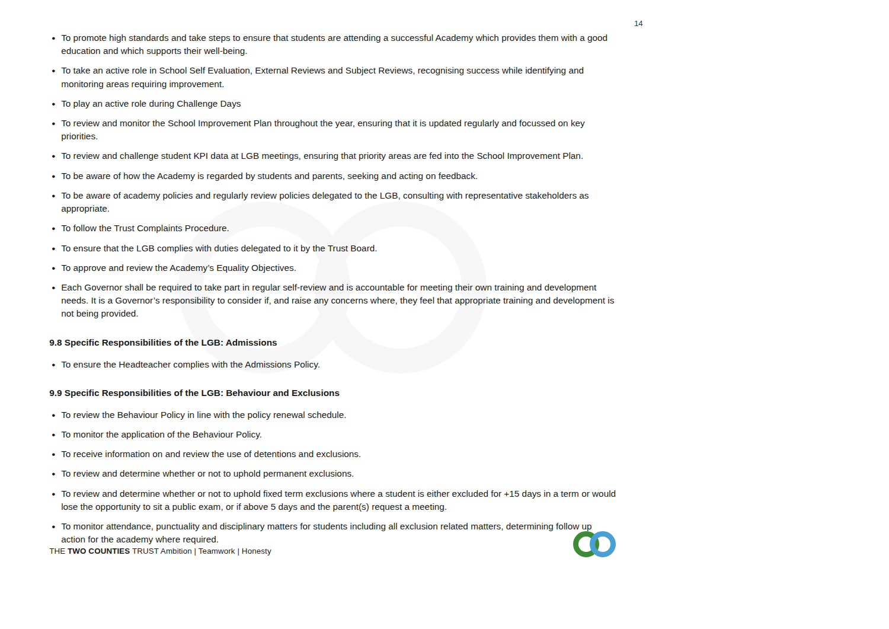14
To promote high standards and take steps to ensure that students are attending a successful Academy which provides them with a good education and which supports their well-being.
To take an active role in School Self Evaluation, External Reviews and Subject Reviews, recognising success while identifying and monitoring areas requiring improvement.
To play an active role during Challenge Days
To review and monitor the School Improvement Plan throughout the year, ensuring that it is updated regularly and focussed on key priorities.
To review and challenge student KPI data at LGB meetings, ensuring that priority areas are fed into the School Improvement Plan.
To be aware of how the Academy is regarded by students and parents, seeking and acting on feedback.
To be aware of academy policies and regularly review policies delegated to the LGB, consulting with representative stakeholders as appropriate.
To follow the Trust Complaints Procedure.
To ensure that the LGB complies with duties delegated to it by the Trust Board.
To approve and review the Academy’s Equality Objectives.
Each Governor shall be required to take part in regular self-review and is accountable for meeting their own training and development needs. It is a Governor’s responsibility to consider if, and raise any concerns where, they feel that appropriate training and development is not being provided.
9.8 Specific Responsibilities of the LGB: Admissions
To ensure the Headteacher complies with the Admissions Policy.
9.9 Specific Responsibilities of the LGB: Behaviour and Exclusions
To review the Behaviour Policy in line with the policy renewal schedule.
To monitor the application of the Behaviour Policy.
To receive information on and review the use of detentions and exclusions.
To review and determine whether or not to uphold permanent exclusions.
To review and determine whether or not to uphold fixed term exclusions where a student is either excluded for +15 days in a term or would lose the opportunity to sit a public exam, or if above 5 days and the parent(s) request a meeting.
To monitor attendance, punctuality and disciplinary matters for students including all exclusion related matters, determining follow up action for the academy where required.
THE TWO COUNTIES TRUST Ambition | Teamwork | Honesty